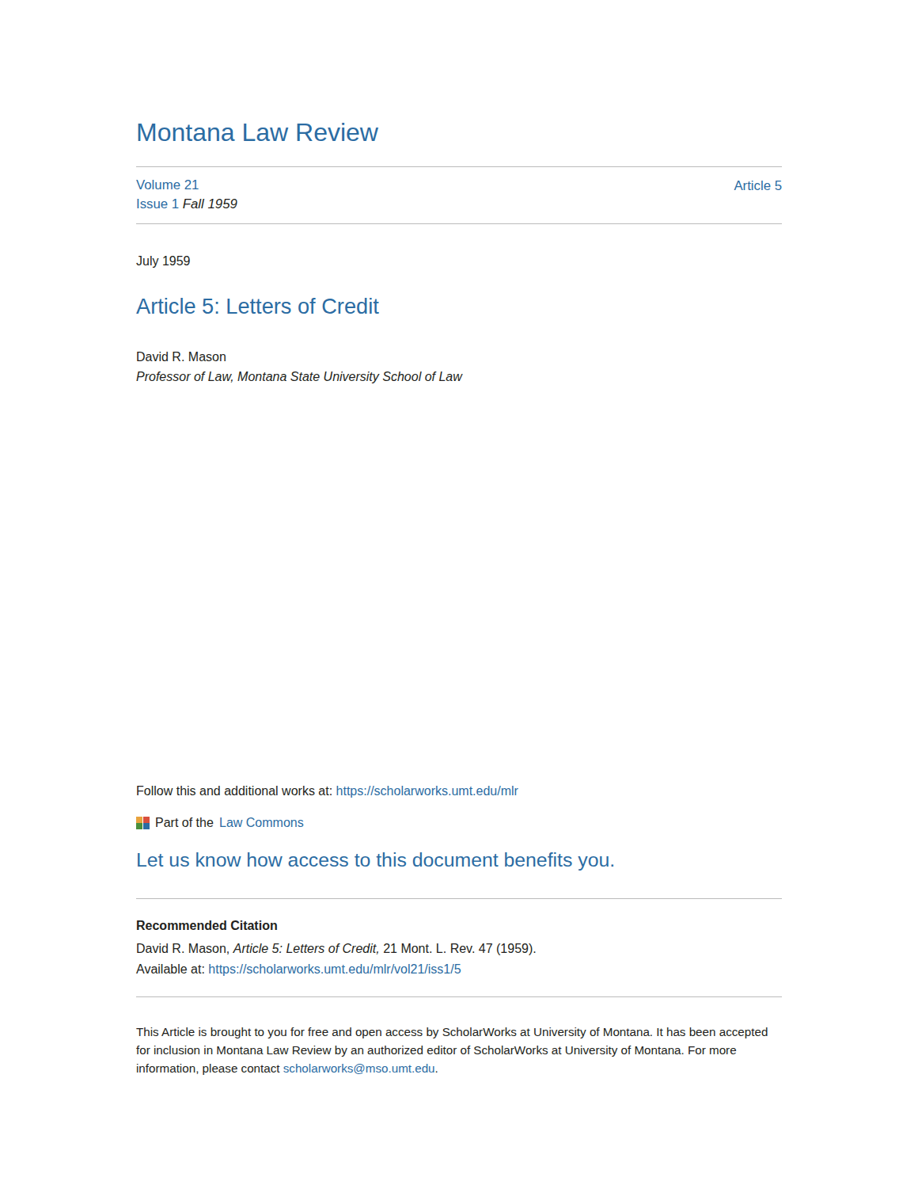Montana Law Review
Volume 21 Issue 1 Fall 1959
Article 5
July 1959
Article 5: Letters of Credit
David R. Mason
Professor of Law, Montana State University School of Law
Follow this and additional works at: https://scholarworks.umt.edu/mlr
Part of the Law Commons
Let us know how access to this document benefits you.
Recommended Citation
David R. Mason, Article 5: Letters of Credit, 21 Mont. L. Rev. 47 (1959).
Available at: https://scholarworks.umt.edu/mlr/vol21/iss1/5
This Article is brought to you for free and open access by ScholarWorks at University of Montana. It has been accepted for inclusion in Montana Law Review by an authorized editor of ScholarWorks at University of Montana. For more information, please contact scholarworks@mso.umt.edu.